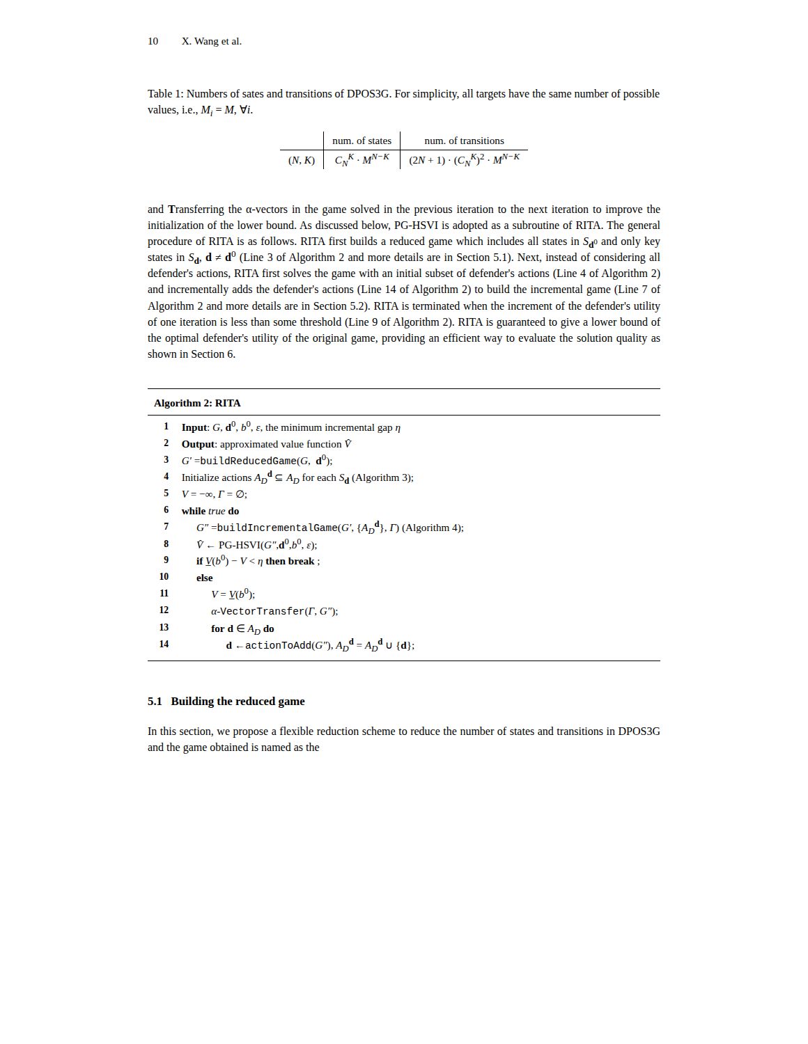10 X. Wang et al.
Table 1: Numbers of sates and transitions of DPOS3G. For simplicity, all targets have the same number of possible values, i.e., Mi = M, ∀i.
| | num. of states | num. of transitions |
| ( N , K ) | C N K · M N−K | (2 N + 1) · ( C N K ) 2 · M N−K |
and Transferring the α-vectors in the game solved in the previous iteration to the next iteration to improve the initialization of the lower bound. As discussed below, PG-HSVI is adopted as a subroutine of RITA. The general procedure of RITA is as follows. RITA first builds a reduced game which includes all states in Sd0 and only key states in Sd, d ≠ d0 (Line 3 of Algorithm 2 and more details are in Section 5.1). Next, instead of considering all defender's actions, RITA first solves the game with an initial subset of defender's actions (Line 4 of Algorithm 2) and incrementally adds the defender's actions (Line 14 of Algorithm 2) to build the incremental game (Line 7 of Algorithm 2 and more details are in Section 5.2). RITA is terminated when the increment of the defender's utility of one iteration is less than some threshold (Line 9 of Algorithm 2). RITA is guaranteed to give a lower bound of the optimal defender's utility of the original game, providing an efficient way to evaluate the solution quality as shown in Section 6.
Algorithm 2: RITA
Input: G, d0, b0, ε, the minimum incremental gap η
Output: approximated value function V̂
G′ =buildReducedGame(G, d0);
Initialize actions ADd ⊆ AD for each Sd (Algorithm 3);
V = −∞, Γ = ∅;
while true do
G″ =buildIncrementalGame(G′, {ADd}, Γ) (Algorithm 4);
V̂ ← PG-HSVI(G″,d0,b0, ε);
if V̲(b0) − V < η then break ;
else
V = V̲(b0);
α-VectorTransfer(Γ, G″);
for d ∈ AD do
d ←actionToAdd(G″), ADd = ADd ∪ {d};
5.1 Building the reduced game
In this section, we propose a flexible reduction scheme to reduce the number of states and transitions in DPOS3G and the game obtained is named as the